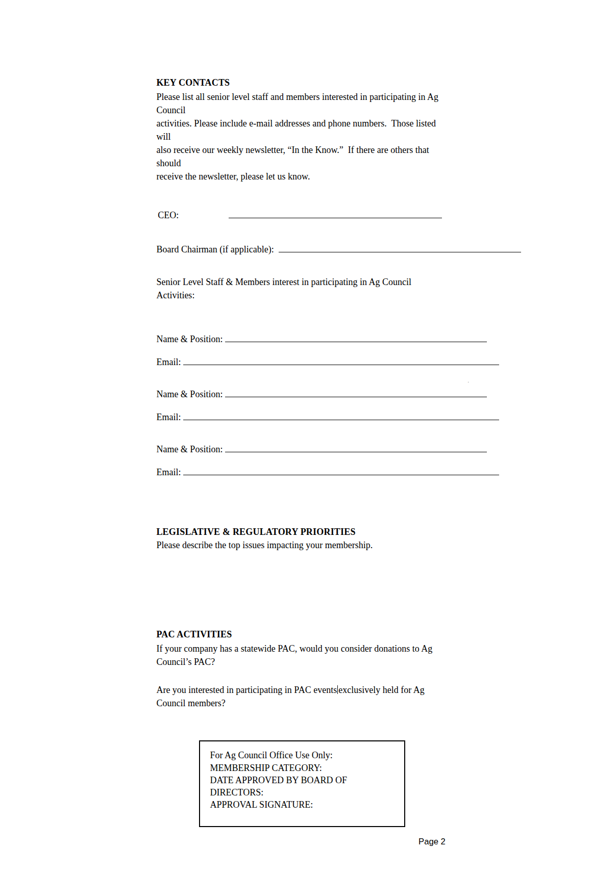KEY CONTACTS
Please list all senior level staff and members interested in participating in Ag Council
activities. Please include e-mail addresses and phone numbers. Those listed will
also receive our weekly newsletter, “In the Know.” If there are others that should
receive the newsletter, please let us know.
CEO:
Board Chairman (if applicable):
Senior Level Staff & Members interest in participating in Ag Council Activities:
Name & Position:
Email:
Name & Position:
Email:
Name & Position:
Email:
LEGISLATIVE & REGULATORY PRIORITIES
Please describe the top issues impacting your membership.
PAC ACTIVITIES
If your company has a statewide PAC, would you consider donations to Ag Council’s PAC?
Are you interested in participating in PAC events exclusively held for Ag Council members?
.
For Ag Council Office Use Only:
MEMBERSHIP CATEGORY:
DATE APPROVED BY BOARD OF DIRECTORS:
APPROVAL SIGNATURE:
Page 2